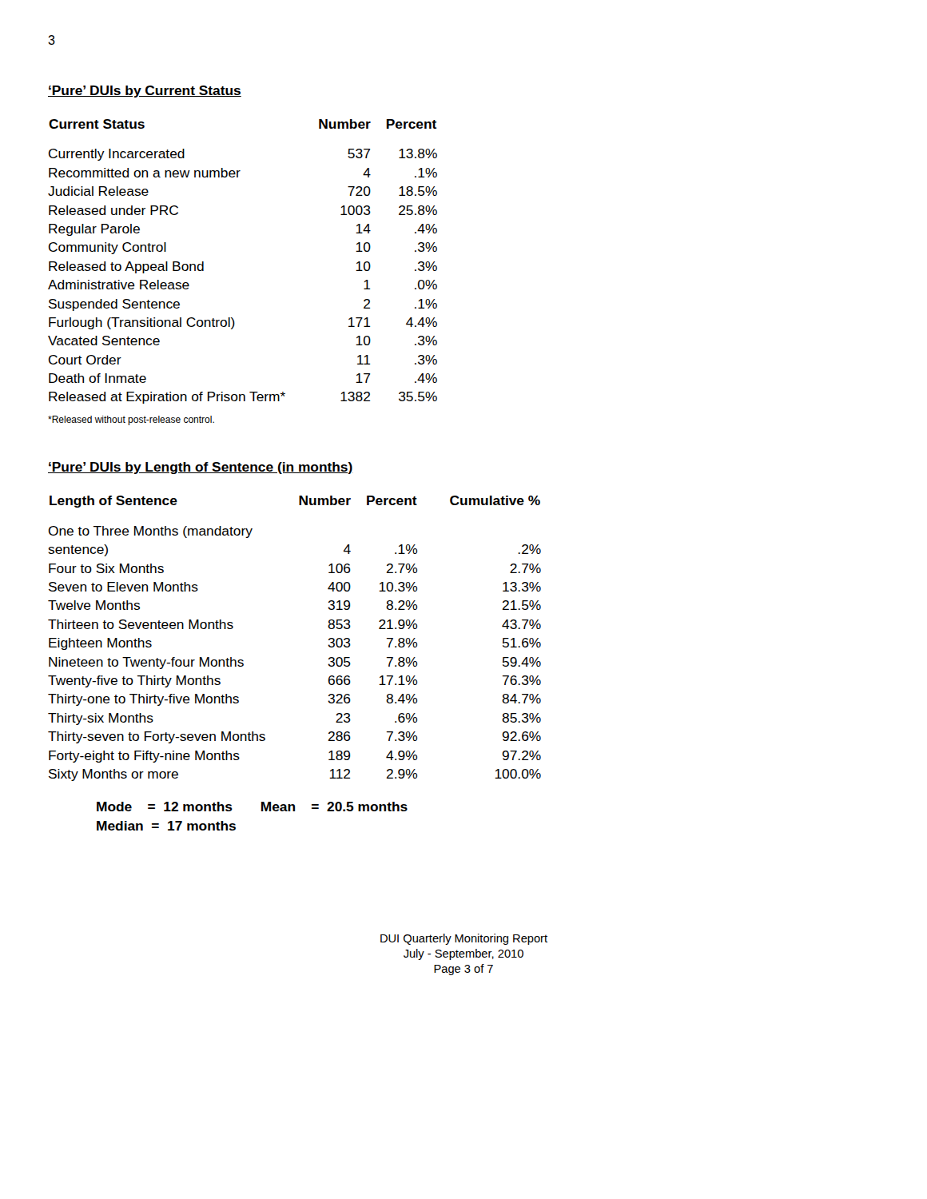3
‘Pure’ DUIs by Current Status
| Current Status | Number | Percent |
| --- | --- | --- |
| Currently Incarcerated | 537 | 13.8% |
| Recommitted on a new number | 4 | .1% |
| Judicial Release | 720 | 18.5% |
| Released under PRC | 1003 | 25.8% |
| Regular Parole | 14 | .4% |
| Community Control | 10 | .3% |
| Released to Appeal Bond | 10 | .3% |
| Administrative Release | 1 | .0% |
| Suspended Sentence | 2 | .1% |
| Furlough (Transitional Control) | 171 | 4.4% |
| Vacated Sentence | 10 | .3% |
| Court Order | 11 | .3% |
| Death of Inmate | 17 | .4% |
| Released at Expiration of Prison Term* | 1382 | 35.5% |
*Released without post-release control.
‘Pure’ DUIs by Length of Sentence (in months)
| Length of Sentence | Number | Percent | Cumulative % |
| --- | --- | --- | --- |
| One to Three Months (mandatory sentence) | 4 | .1% | .2% |
| Four to Six Months | 106 | 2.7% | 2.7% |
| Seven to Eleven Months | 400 | 10.3% | 13.3% |
| Twelve Months | 319 | 8.2% | 21.5% |
| Thirteen to Seventeen Months | 853 | 21.9% | 43.7% |
| Eighteen Months | 303 | 7.8% | 51.6% |
| Nineteen to Twenty-four Months | 305 | 7.8% | 59.4% |
| Twenty-five to Thirty Months | 666 | 17.1% | 76.3% |
| Thirty-one to Thirty-five Months | 326 | 8.4% | 84.7% |
| Thirty-six Months | 23 | .6% | 85.3% |
| Thirty-seven to Forty-seven Months | 286 | 7.3% | 92.6% |
| Forty-eight to Fifty-nine Months | 189 | 4.9% | 97.2% |
| Sixty Months or more | 112 | 2.9% | 100.0% |
| Mode = 12 months | Mean = 20.5 months |
| Median = 17 months | |
DUI Quarterly Monitoring Report
July - September, 2010
Page 3 of 7